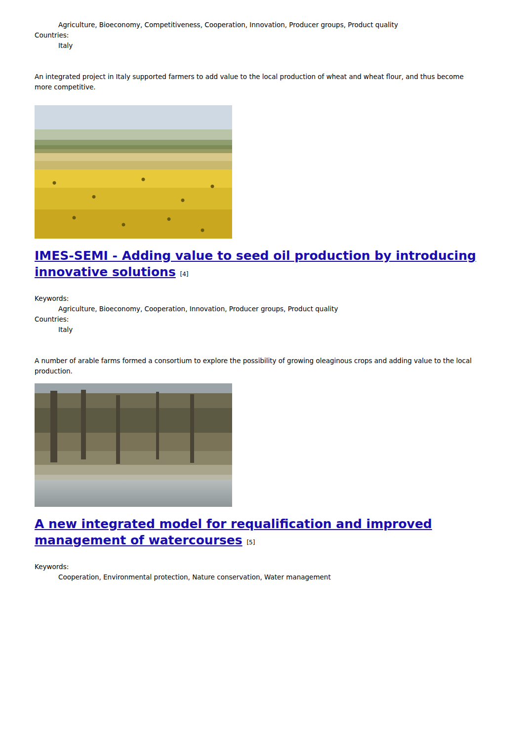Agriculture, Bioeconomy, Competitiveness, Cooperation, Innovation, Producer groups, Product quality
Countries:
Italy
An integrated project in Italy supported farmers to add value to the local production of wheat and wheat flour, and thus become more competitive.
IMES-SEMI - Adding value to seed oil production by introducing innovative solutions [4]
Keywords:
Agriculture, Bioeconomy, Cooperation, Innovation, Producer groups, Product quality
Countries:
Italy
A number of arable farms formed a consortium to explore the possibility of growing oleaginous crops and adding value to the local production.
A new integrated model for requalification and improved management of watercourses [5]
Keywords:
Cooperation, Environmental protection, Nature conservation, Water management